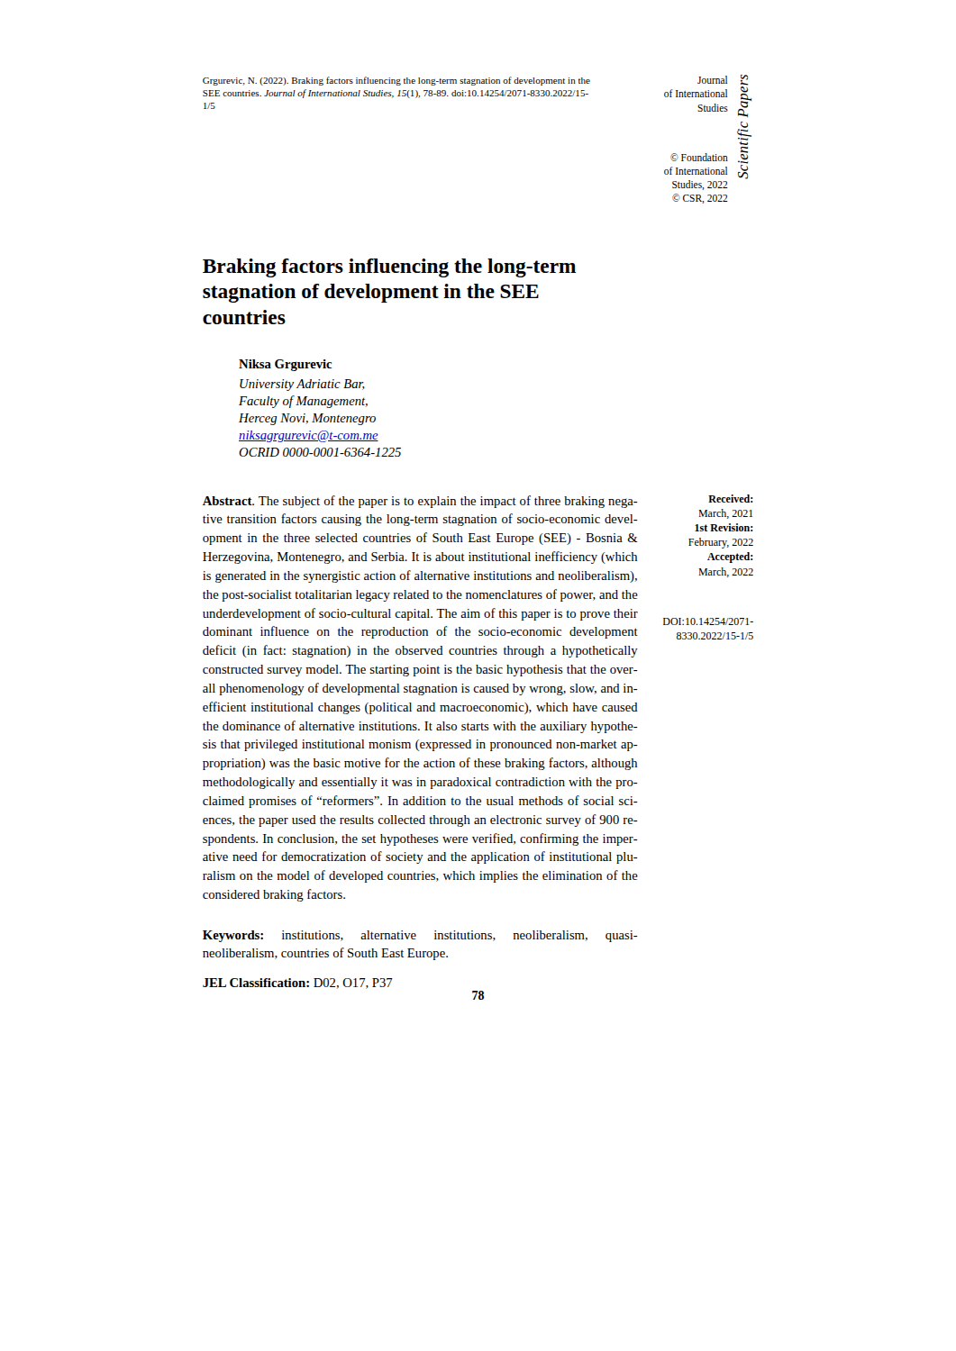Grgurevic, N. (2022). Braking factors influencing the long-term stagnation of development in the SEE countries. Journal of International Studies, 15(1), 78-89. doi:10.14254/2071-8330.2022/15-1/5
Journal
of International
Studies
© Foundation
of International
Studies, 2022
© CSR, 2022
Scientific Papers
Braking factors influencing the long-term
stagnation of development in the SEE
countries
Niksa Grgurevic
University Adriatic Bar,
Faculty of Management,
Herceg Novi, Montenegro
niksagrgurevic@t-com.me
OCRID 0000-0001-6364-1225
Abstract. The subject of the paper is to explain the impact of three braking negative transition factors causing the long-term stagnation of socio-economic development in the three selected countries of South East Europe (SEE) - Bosnia & Herzegovina, Montenegro, and Serbia. It is about institutional inefficiency (which is generated in the synergistic action of alternative institutions and neoliberalism), the post-socialist totalitarian legacy related to the nomenclatures of power, and the underdevelopment of socio-cultural capital. The aim of this paper is to prove their dominant influence on the reproduction of the socio-economic development deficit (in fact: stagnation) in the observed countries through a hypothetically constructed survey model. The starting point is the basic hypothesis that the overall phenomenology of developmental stagnation is caused by wrong, slow, and inefficient institutional changes (political and macroeconomic), which have caused the dominance of alternative institutions. It also starts with the auxiliary hypothesis that privileged institutional monism (expressed in pronounced non-market appropriation) was the basic motive for the action of these braking factors, although methodologically and essentially it was in paradoxical contradiction with the proclaimed promises of “reformers”. In addition to the usual methods of social sciences, the paper used the results collected through an electronic survey of 900 respondents. In conclusion, the set hypotheses were verified, confirming the imperative need for democratization of society and the application of institutional pluralism on the model of developed countries, which implies the elimination of the considered braking factors.
Received:
March, 2021
1st Revision:
February, 2022
Accepted:
March, 2022
DOI:10.14254/2071-
8330.2022/15-1/5
Keywords: institutions, alternative institutions, neoliberalism, quasi-neoliberalism, countries of South East Europe.
JEL Classification: D02, O17, P37
78